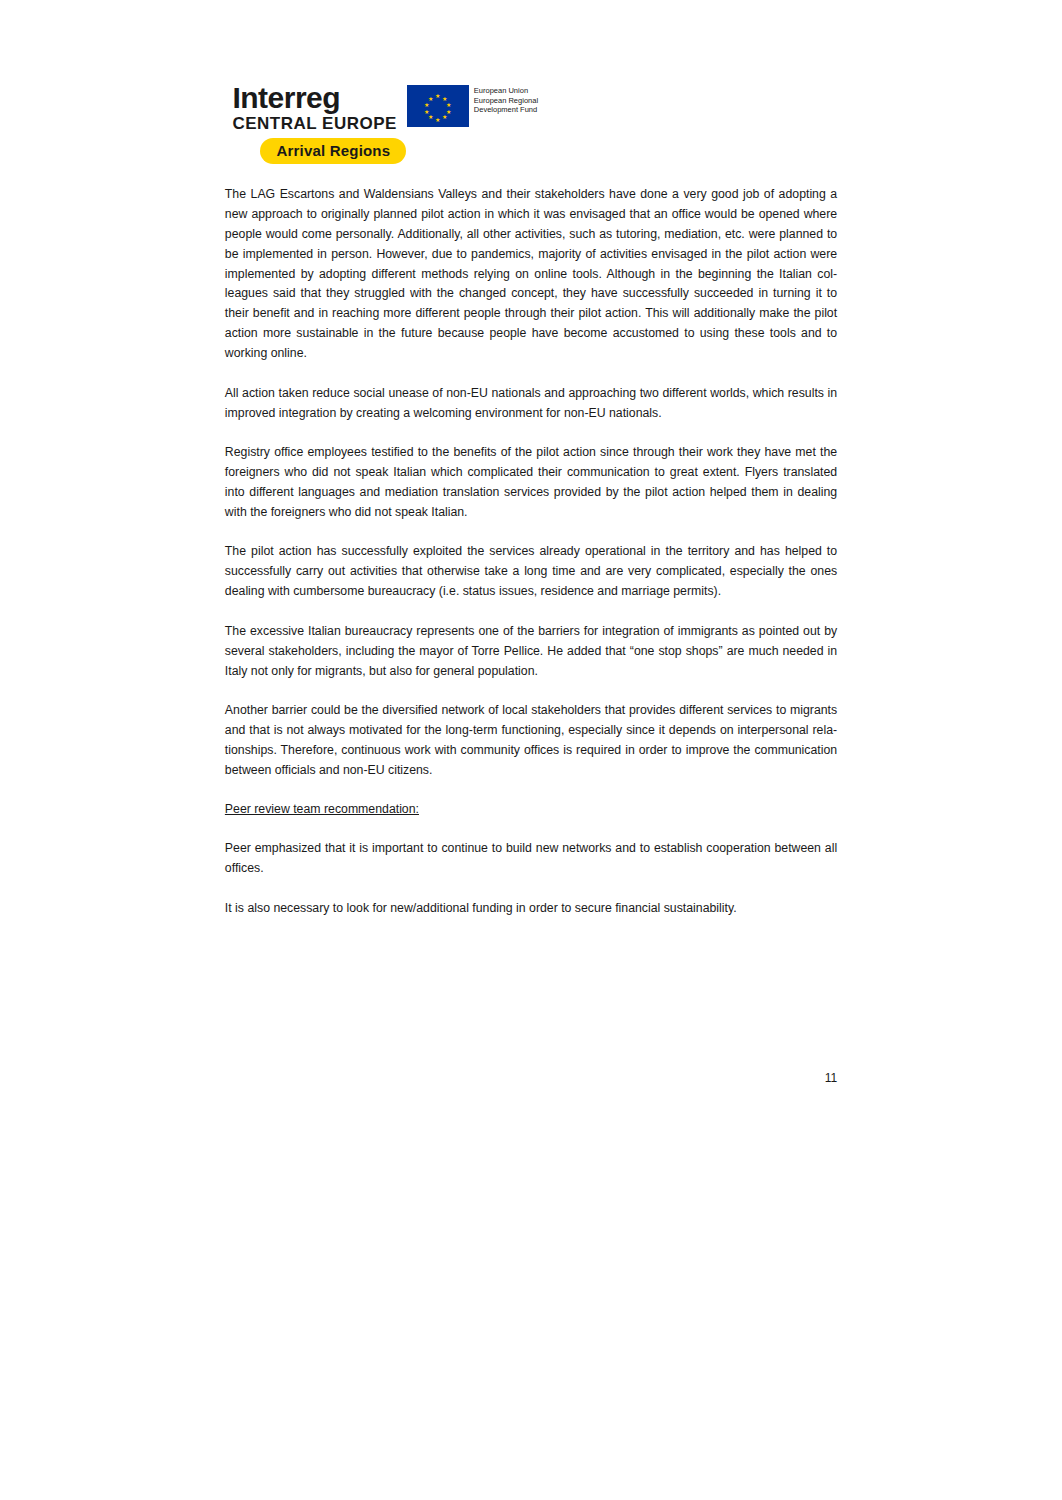Interreg
CENTRAL EUROPE
★ ★ ★ ★ ★ ★ ★ ★ ★ ★
European Union
European Regional
Development Fund
Arrival Regions
The LAG Escartons and Waldensians Valleys and their stakeholders have done a very good job of adopting a new approach to originally planned pilot action in which it was envisaged that an office would be opened where people would come personally. Additionally, all other activities, such as tutoring, mediation, etc. were planned to be implemented in person. However, due to pandemics, majority of activities envisaged in the pilot action were implemented by adopting different methods relying on online tools. Although in the beginning the Italian colleagues said that they struggled with the changed concept, they have successfully succeeded in turning it to their benefit and in reaching more different people through their pilot action. This will additionally make the pilot action more sustainable in the future because people have become accustomed to using these tools and to working online.
All action taken reduce social unease of non-EU nationals and approaching two different worlds, which results in improved integration by creating a welcoming environment for non-EU nationals.
Registry office employees testified to the benefits of the pilot action since through their work they have met the foreigners who did not speak Italian which complicated their communication to great extent. Flyers translated into different languages and mediation translation services provided by the pilot action helped them in dealing with the foreigners who did not speak Italian.
The pilot action has successfully exploited the services already operational in the territory and has helped to successfully carry out activities that otherwise take a long time and are very complicated, especially the ones dealing with cumbersome bureaucracy (i.e. status issues, residence and marriage permits).
The excessive Italian bureaucracy represents one of the barriers for integration of immigrants as pointed out by several stakeholders, including the mayor of Torre Pellice. He added that “one stop shops” are much needed in Italy not only for migrants, but also for general population.
Another barrier could be the diversified network of local stakeholders that provides different services to migrants and that is not always motivated for the long-term functioning, especially since it depends on interpersonal relationships. Therefore, continuous work with community offices is required in order to improve the communication between officials and non-EU citizens.
Peer review team recommendation:
Peer emphasized that it is important to continue to build new networks and to establish cooperation between all offices.
It is also necessary to look for new/additional funding in order to secure financial sustainability.
11